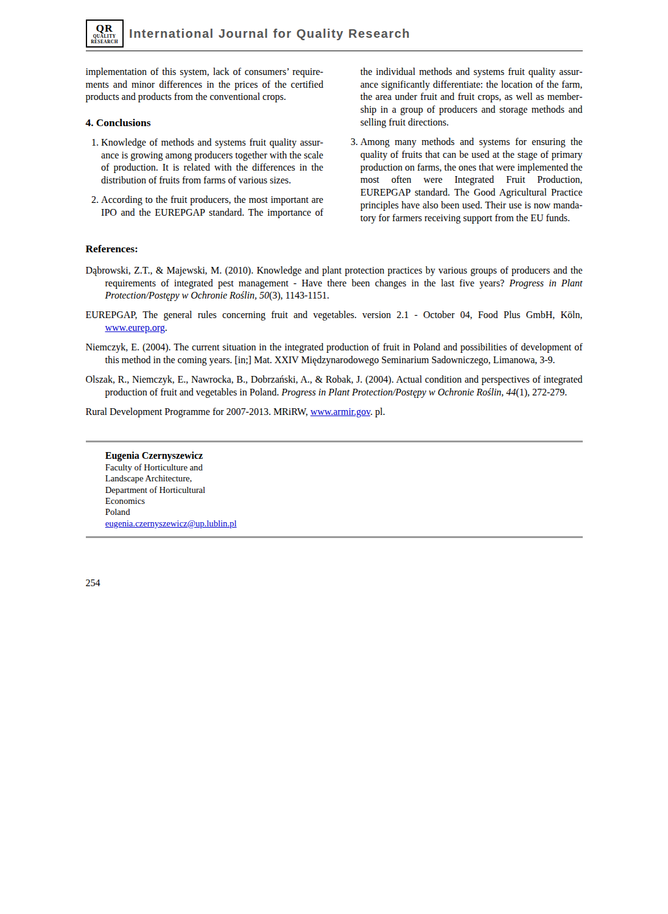QR QUALITY
RESEARCH
International Journal for Quality Research
implementation of this system, lack of consumers’ requirements and minor differences in the prices of the certified products and products from the conventional crops.
4. Conclusions
Knowledge of methods and systems fruit quality assurance is growing among producers together with the scale of production. It is related with the differences in the distribution of fruits from farms of various sizes.
According to the fruit producers, the most important are IPO and the EUREPGAP standard. The importance of the individual methods and systems fruit quality assurance significantly differentiate: the location of the farm, the area under fruit and fruit crops, as well as membership in a group of producers and storage methods and selling fruit directions.
Among many methods and systems for ensuring the quality of fruits that can be used at the stage of primary production on farms, the ones that were implemented the most often were Integrated Fruit Production, EUREPGAP standard. The Good Agricultural Practice principles have also been used. Their use is now mandatory for farmers receiving support from the EU funds.
References:
Dąbrowski, Z.T., & Majewski, M. (2010). Knowledge and plant protection practices by various groups of producers and the requirements of integrated pest management - Have there been changes in the last five years? Progress in Plant Protection/Postępy w Ochronie Roślin, 50(3), 1143-1151.
EUREPGAP, The general rules concerning fruit and vegetables. version 2.1 - October 04, Food Plus GmbH, Köln, www.eurep.org.
Niemczyk, E. (2004). The current situation in the integrated production of fruit in Poland and possibilities of development of this method in the coming years. [in;] Mat. XXIV Międzynarodowego Seminarium Sadowniczego, Limanowa, 3-9.
Olszak, R., Niemczyk, E., Nawrocka, B., Dobrzański, A., & Robak, J. (2004). Actual condition and perspectives of integrated production of fruit and vegetables in Poland. Progress in Plant Protection/Postępy w Ochronie Roślin, 44(1), 272-279.
Rural Development Programme for 2007-2013. MRiRW, www.armir.gov. pl.
Eugenia Czernyszewicz
Faculty of Horticulture and
Landscape Architecture,
Department of Horticultural
Economics
Poland
eugenia.czernyszewicz@up.lublin.pl
254